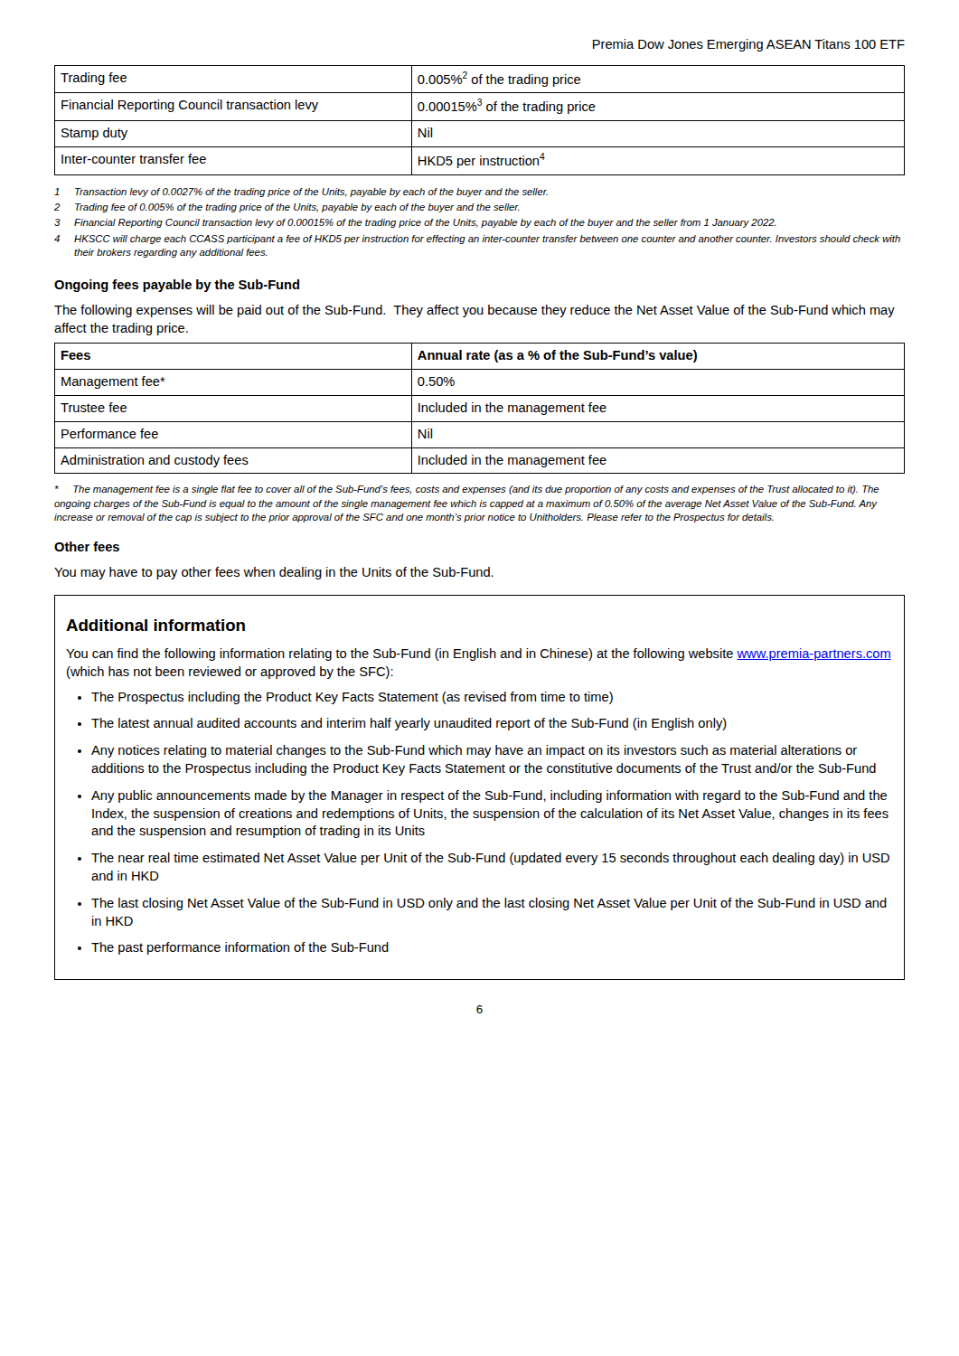Premia Dow Jones Emerging ASEAN Titans 100 ETF
| Trading fee | 0.005% 2 of the trading price |
| Financial Reporting Council transaction levy | 0.00015% 3 of the trading price |
| Stamp duty | Nil |
| Inter-counter transfer fee | HKD5 per instruction 4 |
| 1 | Transaction levy of 0.0027% of the trading price of the Units, payable by each of the buyer and the seller. |
| 2 | Trading fee of 0.005% of the trading price of the Units, payable by each of the buyer and the seller. |
| 3 | Financial Reporting Council transaction levy of 0.00015% of the trading price of the Units, payable by each of the buyer and the seller from 1 January 2022. |
| 4 | HKSCC will charge each CCASS participant a fee of HKD5 per instruction for effecting an inter-counter transfer between one counter and another counter. Investors should check with their brokers regarding any additional fees. |
Ongoing fees payable by the Sub-Fund
The following expenses will be paid out of the Sub-Fund. They affect you because they reduce the Net Asset Value of the Sub-Fund which may affect the trading price.
| Fees | Annual rate (as a % of the Sub-Fund’s value) |
| --- | --- |
| Management fee* | 0.50% |
| Trustee fee | Included in the management fee |
| Performance fee | Nil |
| Administration and custody fees | Included in the management fee |
* The management fee is a single flat fee to cover all of the Sub-Fund’s fees, costs and expenses (and its due proportion of any costs and expenses of the Trust allocated to it). The ongoing charges of the Sub-Fund is equal to the amount of the single management fee which is capped at a maximum of 0.50% of the average Net Asset Value of the Sub-Fund. Any increase or removal of the cap is subject to the prior approval of the SFC and one month’s prior notice to Unitholders. Please refer to the Prospectus for details.
Other fees
You may have to pay other fees when dealing in the Units of the Sub-Fund.
Additional information
You can find the following information relating to the Sub-Fund (in English and in Chinese) at the following website www.premia-partners.com (which has not been reviewed or approved by the SFC):
The Prospectus including the Product Key Facts Statement (as revised from time to time)
The latest annual audited accounts and interim half yearly unaudited report of the Sub-Fund (in English only)
Any notices relating to material changes to the Sub-Fund which may have an impact on its investors such as material alterations or additions to the Prospectus including the Product Key Facts Statement or the constitutive documents of the Trust and/or the Sub-Fund
Any public announcements made by the Manager in respect of the Sub-Fund, including information with regard to the Sub-Fund and the Index, the suspension of creations and redemptions of Units, the suspension of the calculation of its Net Asset Value, changes in its fees and the suspension and resumption of trading in its Units
The near real time estimated Net Asset Value per Unit of the Sub-Fund (updated every 15 seconds throughout each dealing day) in USD and in HKD
The last closing Net Asset Value of the Sub-Fund in USD only and the last closing Net Asset Value per Unit of the Sub-Fund in USD and in HKD
The past performance information of the Sub-Fund
6